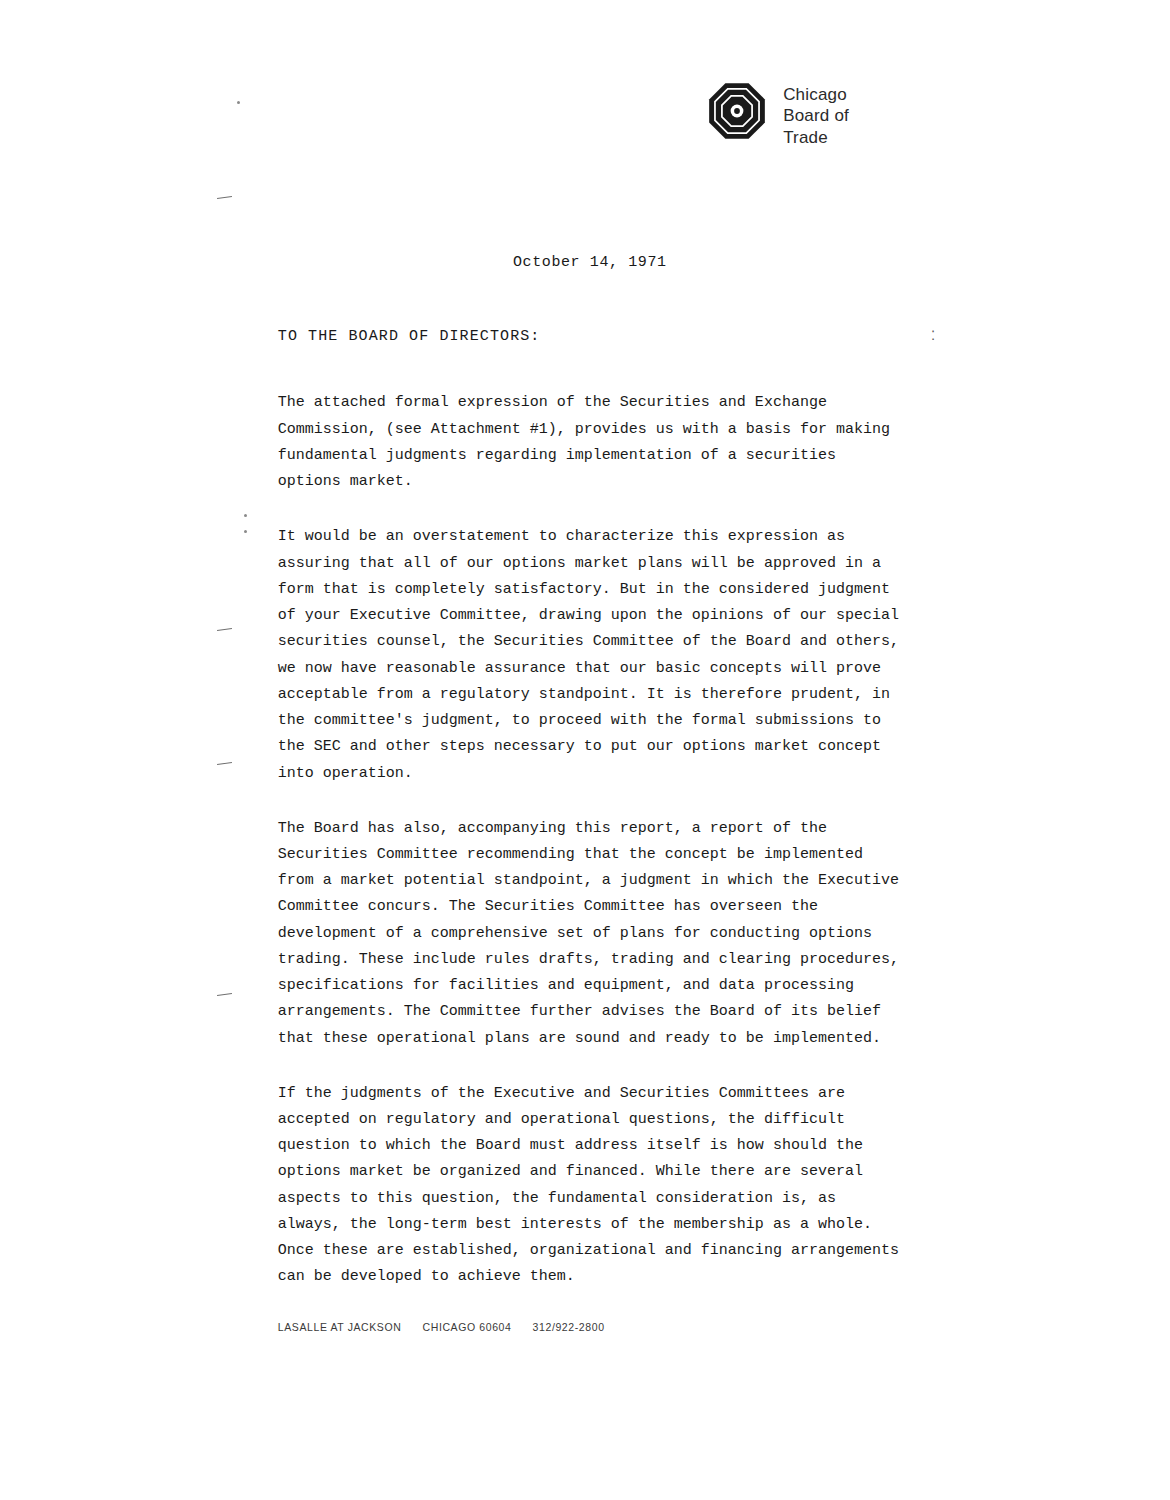Chicago Board of Trade
October 14, 1971
TO THE BOARD OF DIRECTORS:⁚
The attached formal expression of the Securities and Exchange Commission, (see Attachment #1), provides us with a basis for making fundamental judgments regarding implementation of a securities options market.
It would be an overstatement to characterize this expression as assuring that all of our options market plans will be approved in a form that is completely satisfactory. But in the considered judgment of your Executive Committee, drawing upon the opinions of our special securities counsel, the Securities Committee of the Board and others, we now have reasonable assurance that our basic concepts will prove acceptable from a regulatory standpoint. It is therefore prudent, in the committee's judgment, to proceed with the formal submissions to the SEC and other steps necessary to put our options market concept into operation.
The Board has also, accompanying this report, a report of the Securities Committee recommending that the concept be implemented from a market potential standpoint, a judgment in which the Executive Committee concurs. The Securities Committee has overseen the development of a comprehensive set of plans for conducting options trading. These include rules drafts, trading and clearing procedures, specifications for facilities and equipment, and data processing arrangements. The Committee further advises the Board of its belief that these operational plans are sound and ready to be implemented.
If the judgments of the Executive and Securities Committees are accepted on regulatory and operational questions, the difficult question to which the Board must address itself is how should the options market be organized and financed. While there are several aspects to this question, the fundamental consideration is, as always, the long-term best interests of the membership as a whole. Once these are established, organizational and financing arrangements can be developed to achieve them.
LASALLE AT JACKSON CHICAGO 60604 312/922-2800